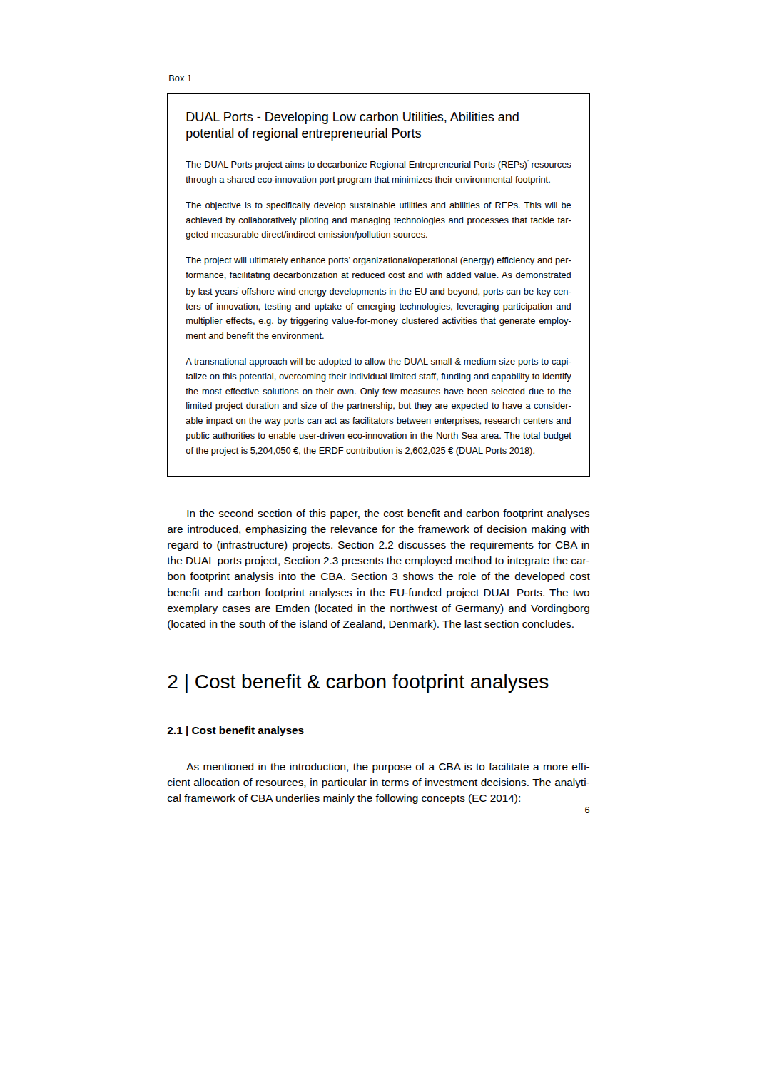Box 1
DUAL Ports - Developing Low carbon Utilities, Abilities and potential of regional entrepreneurial Ports
The DUAL Ports project aims to decarbonize Regional Entrepreneurial Ports (REPs)′ resources through a shared eco-innovation port program that minimizes their environmental footprint.
The objective is to specifically develop sustainable utilities and abilities of REPs. This will be achieved by collaboratively piloting and managing technologies and processes that tackle targeted measurable direct/indirect emission/pollution sources.
The project will ultimately enhance ports’ organizational/operational (energy) efficiency and performance, facilitating decarbonization at reduced cost and with added value. As demonstrated by last years′ offshore wind energy developments in the EU and beyond, ports can be key centers of innovation, testing and uptake of emerging technologies, leveraging participation and multiplier effects, e.g. by triggering value-for-money clustered activities that generate employment and benefit the environment.
A transnational approach will be adopted to allow the DUAL small & medium size ports to capitalize on this potential, overcoming their individual limited staff, funding and capability to identify the most effective solutions on their own. Only few measures have been selected due to the limited project duration and size of the partnership, but they are expected to have a considerable impact on the way ports can act as facilitators between enterprises, research centers and public authorities to enable user-driven eco-innovation in the North Sea area. The total budget of the project is 5,204,050 €, the ERDF contribution is 2,602,025 € (DUAL Ports 2018).
In the second section of this paper, the cost benefit and carbon footprint analyses are introduced, emphasizing the relevance for the framework of decision making with regard to (infrastructure) projects. Section 2.2 discusses the requirements for CBA in the DUAL ports project, Section 2.3 presents the employed method to integrate the carbon footprint analysis into the CBA. Section 3 shows the role of the developed cost benefit and carbon footprint analyses in the EU-funded project DUAL Ports. The two exemplary cases are Emden (located in the northwest of Germany) and Vordingborg (located in the south of the island of Zealand, Denmark). The last section concludes.
2 | Cost benefit & carbon footprint analyses
2.1 | Cost benefit analyses
As mentioned in the introduction, the purpose of a CBA is to facilitate a more efficient allocation of resources, in particular in terms of investment decisions. The analytical framework of CBA underlies mainly the following concepts (EC 2014):
6